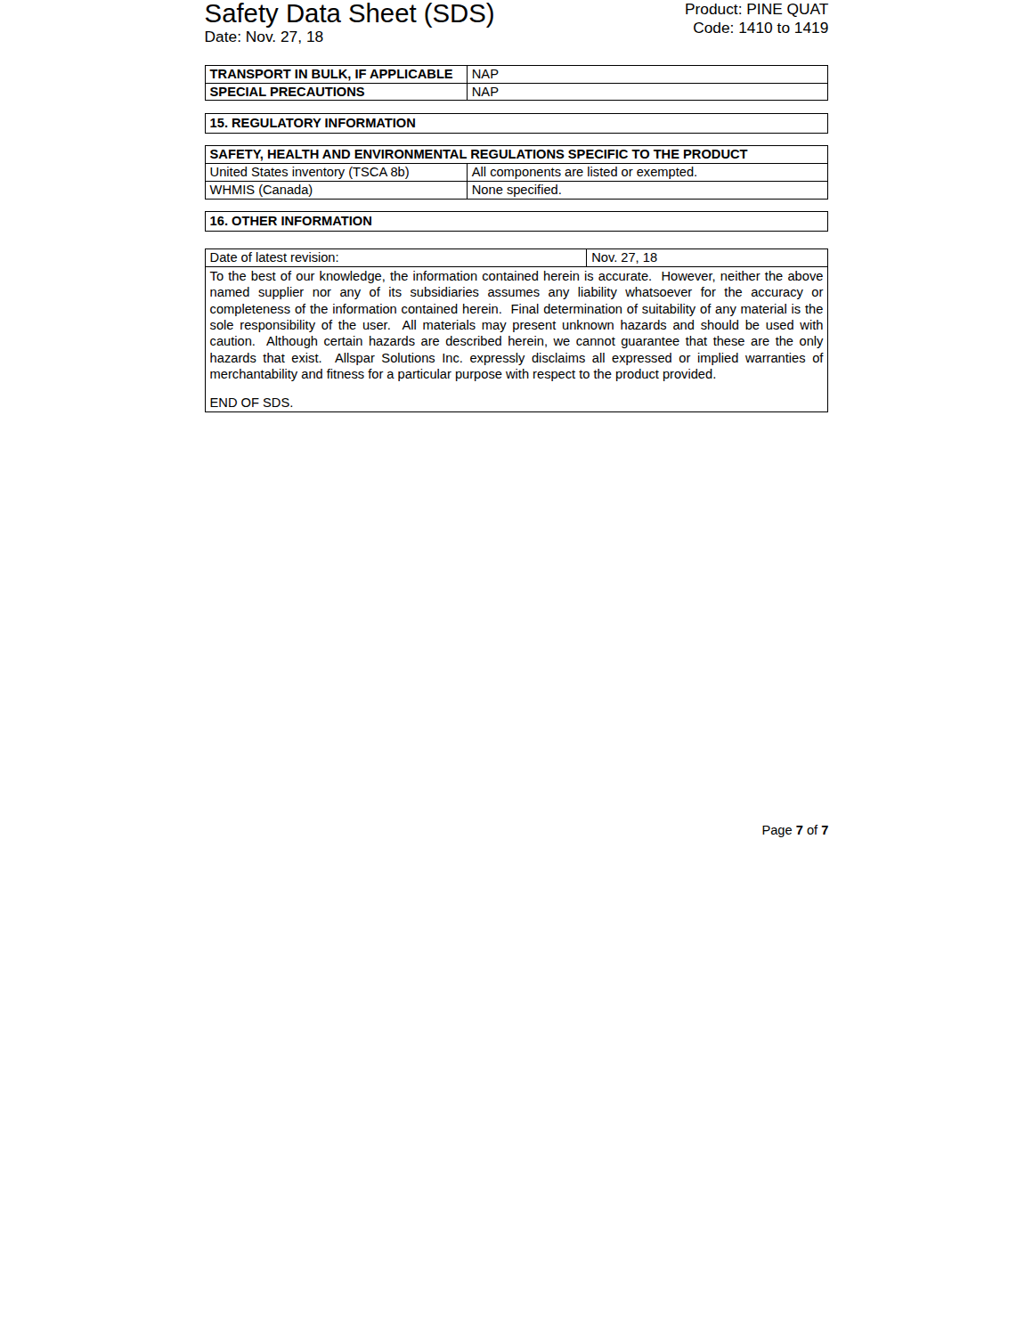| Safety Data Sheet (SDS) Date: Nov. 27, 18 | Product: PINE QUAT Code: 1410 to 1419 |
| TRANSPORT IN BULK, IF APPLICABLE | NAP |
| SPECIAL PRECAUTIONS | NAP |
15. REGULATORY INFORMATION
| SAFETY, HEALTH AND ENVIRONMENTAL REGULATIONS SPECIFIC TO THE PRODUCT |
| United States inventory (TSCA 8b) | All components are listed or exempted. |
| WHMIS (Canada) | None specified. |
16. OTHER INFORMATION
| Date of latest revision: | Nov. 27, 18 |
| To the best of our knowledge, the information contained herein is accurate. However, neither the above named supplier nor any of its subsidiaries assumes any liability whatsoever for the accuracy or completeness of the information contained herein. Final determination of suitability of any material is the sole responsibility of the user. All materials may present unknown hazards and should be used with caution. Although certain hazards are described herein, we cannot guarantee that these are the only hazards that exist. Allspar Solutions Inc. expressly disclaims all expressed or implied warranties of merchantability and fitness for a particular purpose with respect to the product provided. END OF SDS. |
Page 7 of 7